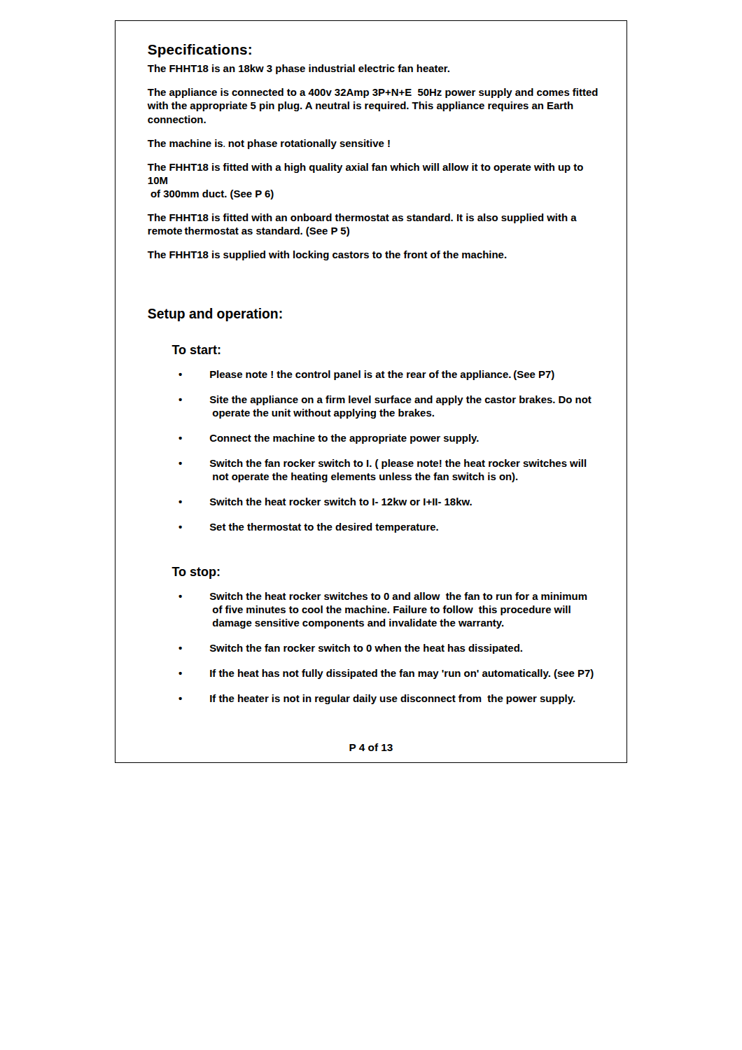Specifications:
The FHHT18 is an 18kw 3 phase industrial electric fan heater.
The appliance is connected to a 400v 32Amp 3P+N+E 50Hz power supply and comes fitted with the appropriate 5 pin plug. A neutral is required. This appliance requires an Earth connection.
The machine is. not phase rotationally sensitive !
The FHHT18 is fitted with a high quality axial fan which will allow it to operate with up to 10M
of 300mm duct. (See P 6)
The FHHT18 is fitted with an onboard thermostat as standard. It is also supplied with a remote thermostat as standard. (See P 5)
The FHHT18 is supplied with locking castors to the front of the machine.
Setup and operation:
To start:
Please note ! the control panel is at the rear of the appliance. (See P7)
Site the appliance on a firm level surface and apply the castor brakes. Do not
operate the unit without applying the brakes.
Connect the machine to the appropriate power supply.
Switch the fan rocker switch to I. ( please note! the heat rocker switches will
not operate the heating elements unless the fan switch is on).
Switch the heat rocker switch to I- 12kw or I+II- 18kw.
Set the thermostat to the desired temperature.
To stop:
Switch the heat rocker switches to 0 and allow the fan to run for a minimum
of five minutes to cool the machine. Failure to follow this procedure will
damage sensitive components and invalidate the warranty.
Switch the fan rocker switch to 0 when the heat has dissipated.
If the heat has not fully dissipated the fan may 'run on' automatically. (see P7)
If the heater is not in regular daily use disconnect from the power supply.
P 4 of 13